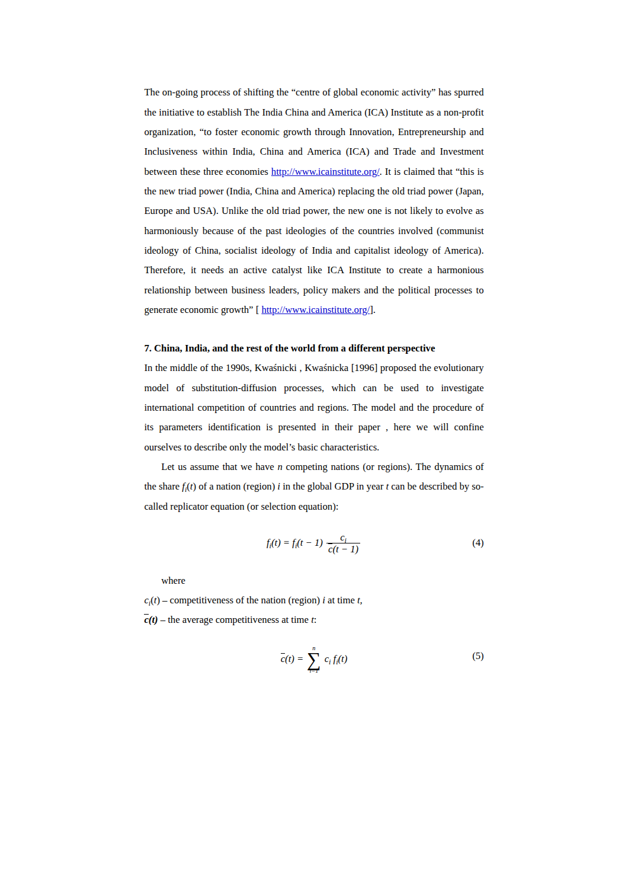The on-going process of shifting the “centre of global economic activity” has spurred the initiative to establish The India China and America (ICA) Institute as a non-profit organization, “to foster economic growth through Innovation, Entrepreneurship and Inclusiveness within India, China and America (ICA) and Trade and Investment between these three economies http://www.icainstitute.org/. It is claimed that “this is the new triad power (India, China and America) replacing the old triad power (Japan, Europe and USA). Unlike the old triad power, the new one is not likely to evolve as harmoniously because of the past ideologies of the countries involved (communist ideology of China, socialist ideology of India and capitalist ideology of America). Therefore, it needs an active catalyst like ICA Institute to create a harmonious relationship between business leaders, policy makers and the political processes to generate economic growth” [ http://www.icainstitute.org/].
7. China, India, and the rest of the world from a different perspective
In the middle of the 1990s, Kwaśnicki , Kwaśnicka [1996] proposed the evolutionary model of substitution-diffusion processes, which can be used to investigate international competition of countries and regions. The model and the procedure of its parameters identification is presented in their paper , here we will confine ourselves to describe only the model’s basic characteristics.
Let us assume that we have n competing nations (or regions). The dynamics of the share fi(t) of a nation (region) i in the global GDP in year t can be described by so-called replicator equation (or selection equation):
fi(t) = fi(t − 1) ci c(t − 1)
(4)
where
ci(t) – competitiveness of the nation (region) i at time t,
c(t) – the average competitiveness at time t:
c(t) = n ∑ i=1 ci fi(t)
(5)